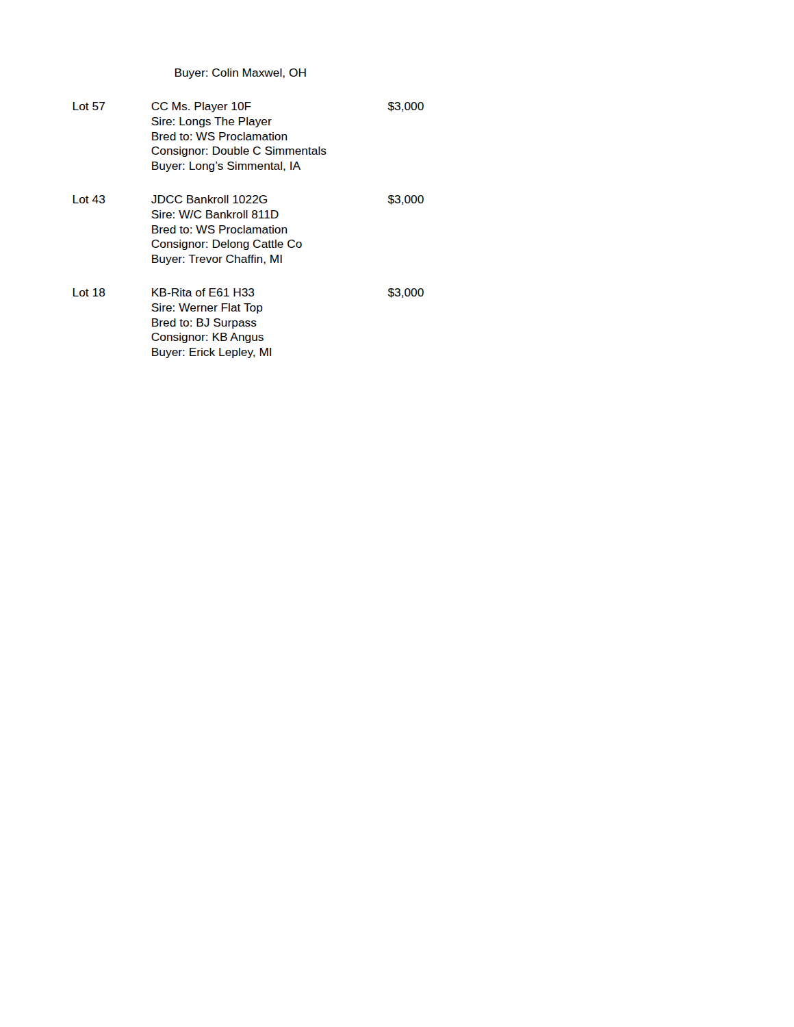Buyer: Colin Maxwel, OH
Lot 57
CC Ms. Player 10F
Sire: Longs The Player
Bred to: WS Proclamation
Consignor: Double C Simmentals
Buyer: Long’s Simmental, IA
$3,000
Lot 43
JDCC Bankroll 1022G
Sire: W/C Bankroll 811D
Bred to: WS Proclamation
Consignor: Delong Cattle Co
Buyer: Trevor Chaffin, MI
$3,000
Lot 18
KB-Rita of E61 H33
Sire: Werner Flat Top
Bred to: BJ Surpass
Consignor: KB Angus
Buyer: Erick Lepley, MI
$3,000